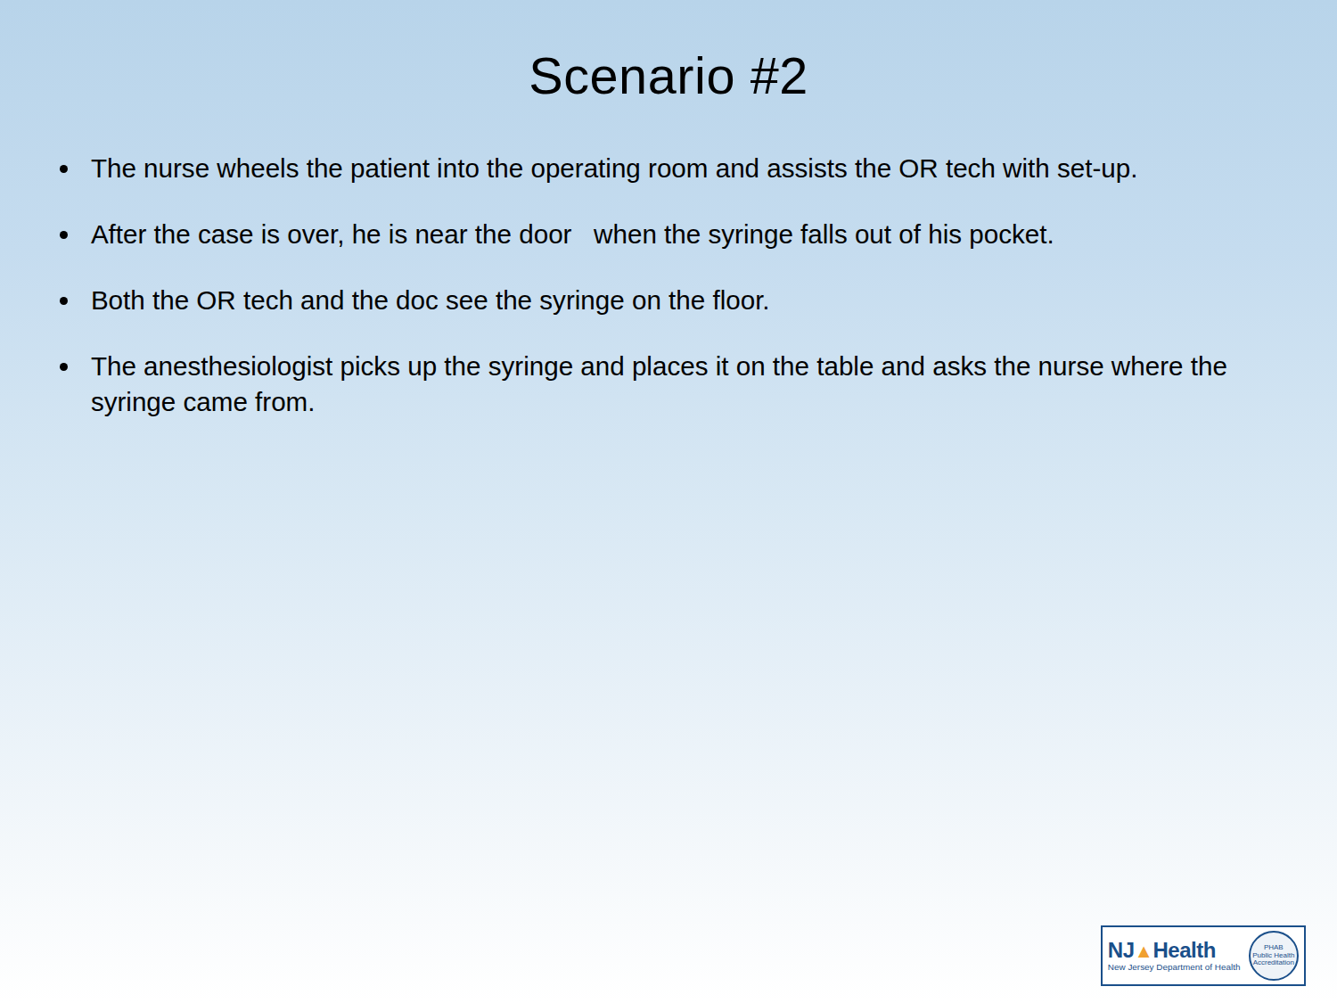Scenario #2
The nurse wheels the patient into the operating room and assists the OR tech with set-up.
After the case is over, he is near the door when the syringe falls out of his pocket.
Both the OR tech and the doc see the syringe on the floor.
The anesthesiologist picks up the syringe and places it on the table and asks the nurse where the syringe came from.
NJ▲Health
New Jersey Department of Health
PHAB
Public Health
Accreditation